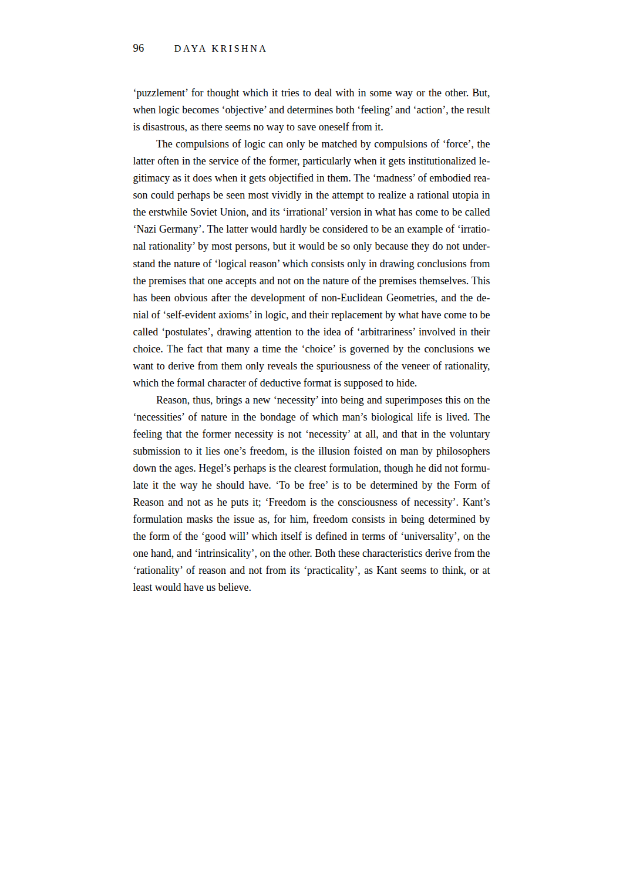96 Daya Krishna
‘puzzlement’ for thought which it tries to deal with in some way or the other. But, when logic becomes ‘objective’ and determines both ‘feeling’ and ‘action’, the result is disastrous, as there seems no way to save oneself from it.
The compulsions of logic can only be matched by compulsions of ‘force’, the latter often in the service of the former, particularly when it gets institutionalized legitimacy as it does when it gets objectified in them. The ‘madness’ of embodied reason could perhaps be seen most vividly in the attempt to realize a rational utopia in the erstwhile Soviet Union, and its ‘irrational’ version in what has come to be called ‘Nazi Germany’. The latter would hardly be considered to be an example of ‘irrational rationality’ by most persons, but it would be so only because they do not understand the nature of ‘logical reason’ which consists only in drawing conclusions from the premises that one accepts and not on the nature of the premises themselves. This has been obvious after the development of non-Euclidean Geometries, and the denial of ‘self-evident axioms’ in logic, and their replacement by what have come to be called ‘postulates’, drawing attention to the idea of ‘arbitrariness’ involved in their choice. The fact that many a time the ‘choice’ is governed by the conclusions we want to derive from them only reveals the spuriousness of the veneer of rationality, which the formal character of deductive format is supposed to hide.
Reason, thus, brings a new ‘necessity’ into being and superimposes this on the ‘necessities’ of nature in the bondage of which man’s biological life is lived. The feeling that the former necessity is not ‘necessity’ at all, and that in the voluntary submission to it lies one’s freedom, is the illusion foisted on man by philosophers down the ages. Hegel’s perhaps is the clearest formulation, though he did not formulate it the way he should have. ‘To be free’ is to be determined by the Form of Reason and not as he puts it; ‘Freedom is the consciousness of necessity’. Kant’s formulation masks the issue as, for him, freedom consists in being determined by the form of the ‘good will’ which itself is defined in terms of ‘universality’, on the one hand, and ‘intrinsicality’, on the other. Both these characteristics derive from the ‘rationality’ of reason and not from its ‘practicality’, as Kant seems to think, or at least would have us believe.